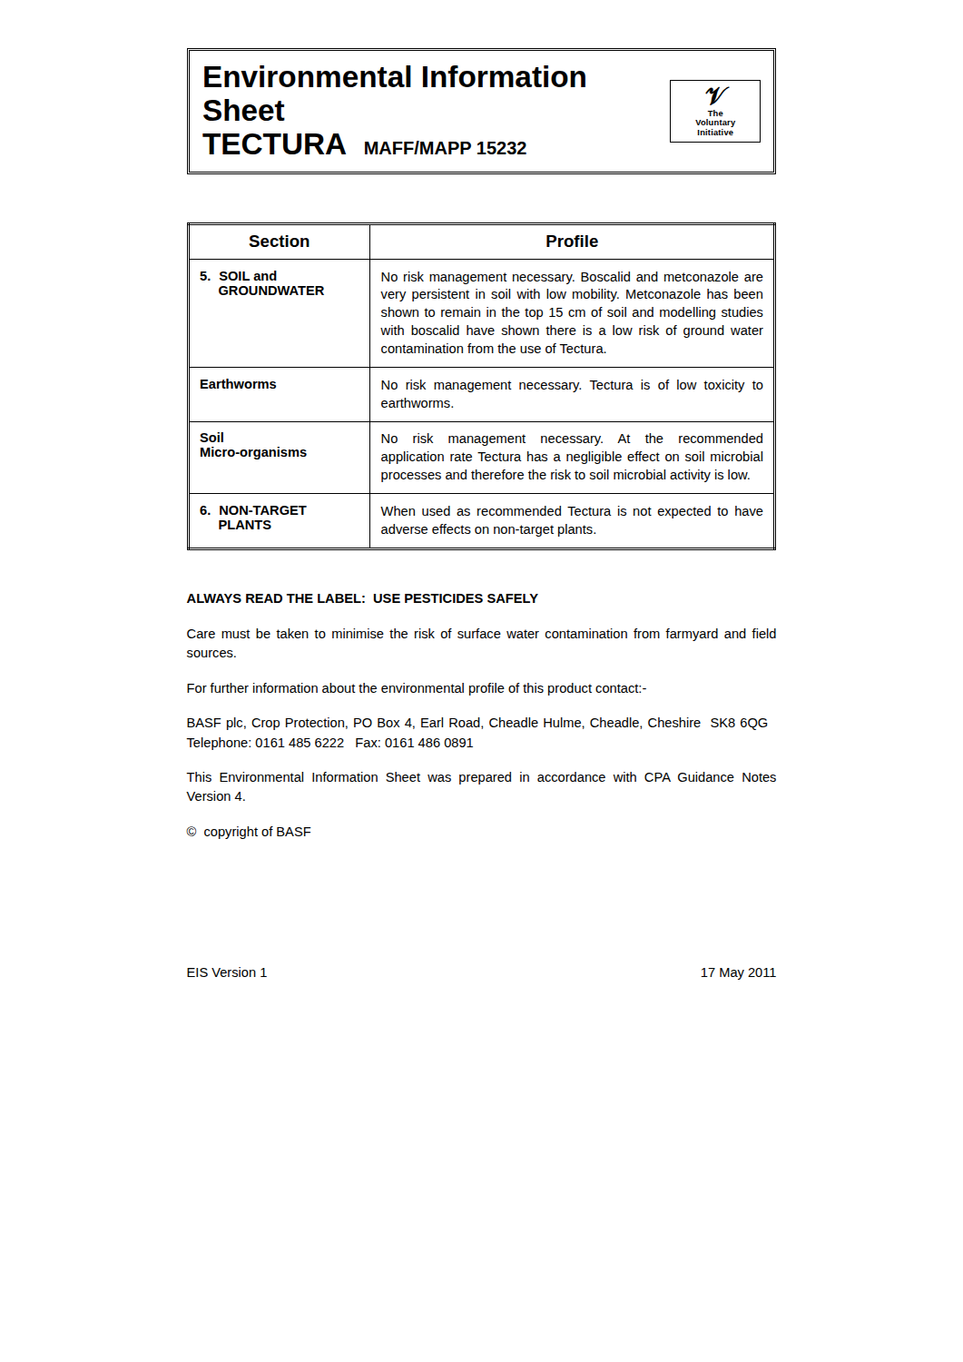Environmental Information Sheet
TECTURA MAFF/MAPP 15232
𝒱 The
Voluntary
Initiative
| Section | Profile |
| --- | --- |
| 5. SOIL and GROUNDWATER | No risk management necessary. Boscalid and metconazole are very persistent in soil with low mobility. Metconazole has been shown to remain in the top 15 cm of soil and modelling studies with boscalid have shown there is a low risk of ground water contamination from the use of Tectura. |
| Earthworms | No risk management necessary. Tectura is of low toxicity to earthworms. |
| Soil Micro-organisms | No risk management necessary. At the recommended application rate Tectura has a negligible effect on soil microbial processes and therefore the risk to soil microbial activity is low. |
| 6. NON-TARGET PLANTS | When used as recommended Tectura is not expected to have adverse effects on non-target plants. |
ALWAYS READ THE LABEL: USE PESTICIDES SAFELY
Care must be taken to minimise the risk of surface water contamination from farmyard and field sources.
For further information about the environmental profile of this product contact:-
BASF plc, Crop Protection, PO Box 4, Earl Road, Cheadle Hulme, Cheadle, Cheshire SK8 6QG Telephone: 0161 485 6222 Fax: 0161 486 0891
This Environmental Information Sheet was prepared in accordance with CPA Guidance Notes Version 4.
© copyright of BASF
EIS Version 1 17 May 2011